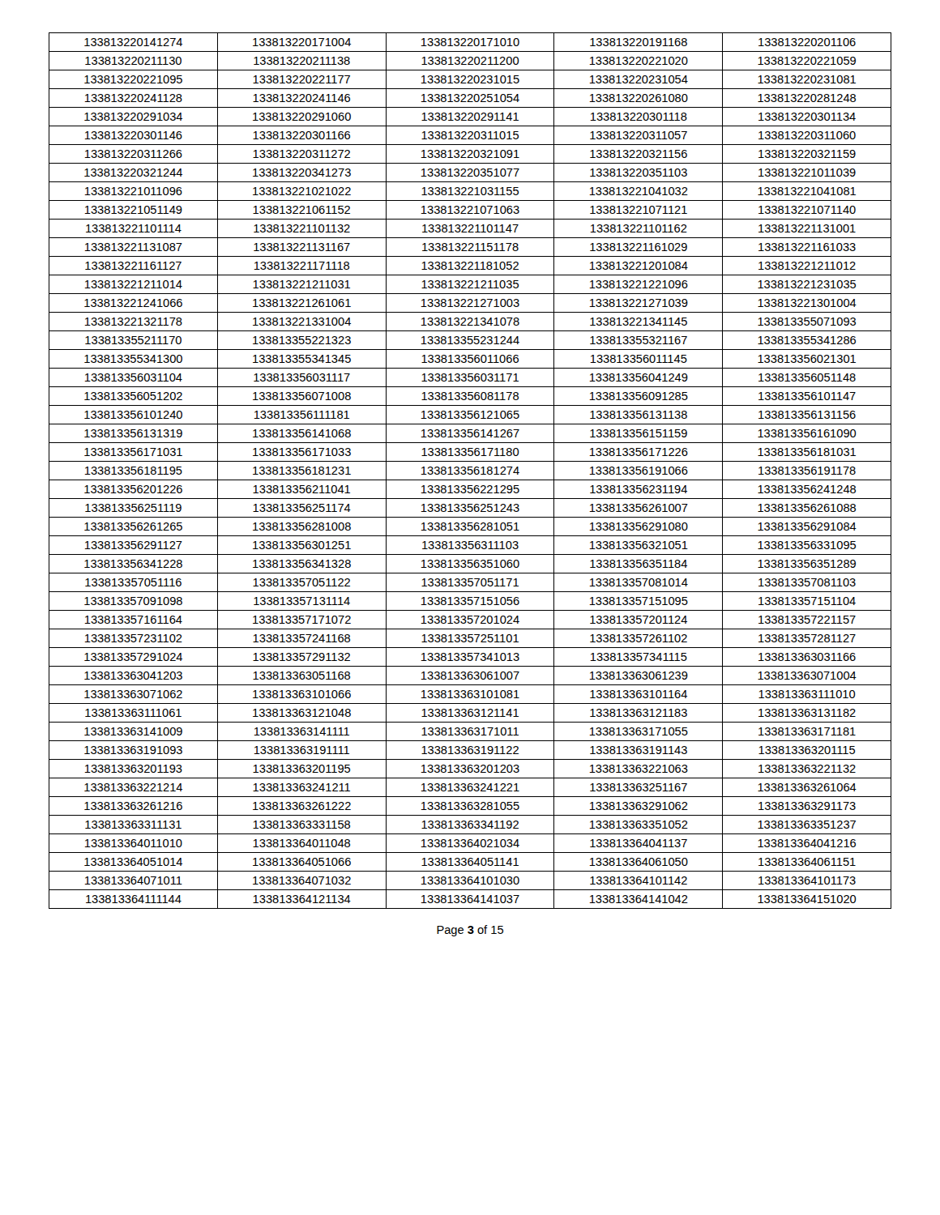| 133813220141274 | 133813220171004 | 133813220171010 | 133813220191168 | 133813220201106 |
| 133813220211130 | 133813220211138 | 133813220211200 | 133813220221020 | 133813220221059 |
| 133813220221095 | 133813220221177 | 133813220231015 | 133813220231054 | 133813220231081 |
| 133813220241128 | 133813220241146 | 133813220251054 | 133813220261080 | 133813220281248 |
| 133813220291034 | 133813220291060 | 133813220291141 | 133813220301118 | 133813220301134 |
| 133813220301146 | 133813220301166 | 133813220311015 | 133813220311057 | 133813220311060 |
| 133813220311266 | 133813220311272 | 133813220321091 | 133813220321156 | 133813220321159 |
| 133813220321244 | 133813220341273 | 133813220351077 | 133813220351103 | 133813221011039 |
| 133813221011096 | 133813221021022 | 133813221031155 | 133813221041032 | 133813221041081 |
| 133813221051149 | 133813221061152 | 133813221071063 | 133813221071121 | 133813221071140 |
| 133813221101114 | 133813221101132 | 133813221101147 | 133813221101162 | 133813221131001 |
| 133813221131087 | 133813221131167 | 133813221151178 | 133813221161029 | 133813221161033 |
| 133813221161127 | 133813221171118 | 133813221181052 | 133813221201084 | 133813221211012 |
| 133813221211014 | 133813221211031 | 133813221211035 | 133813221221096 | 133813221231035 |
| 133813221241066 | 133813221261061 | 133813221271003 | 133813221271039 | 133813221301004 |
| 133813221321178 | 133813221331004 | 133813221341078 | 133813221341145 | 133813355071093 |
| 133813355211170 | 133813355221323 | 133813355231244 | 133813355321167 | 133813355341286 |
| 133813355341300 | 133813355341345 | 133813356011066 | 133813356011145 | 133813356021301 |
| 133813356031104 | 133813356031117 | 133813356031171 | 133813356041249 | 133813356051148 |
| 133813356051202 | 133813356071008 | 133813356081178 | 133813356091285 | 133813356101147 |
| 133813356101240 | 133813356111181 | 133813356121065 | 133813356131138 | 133813356131156 |
| 133813356131319 | 133813356141068 | 133813356141267 | 133813356151159 | 133813356161090 |
| 133813356171031 | 133813356171033 | 133813356171180 | 133813356171226 | 133813356181031 |
| 133813356181195 | 133813356181231 | 133813356181274 | 133813356191066 | 133813356191178 |
| 133813356201226 | 133813356211041 | 133813356221295 | 133813356231194 | 133813356241248 |
| 133813356251119 | 133813356251174 | 133813356251243 | 133813356261007 | 133813356261088 |
| 133813356261265 | 133813356281008 | 133813356281051 | 133813356291080 | 133813356291084 |
| 133813356291127 | 133813356301251 | 133813356311103 | 133813356321051 | 133813356331095 |
| 133813356341228 | 133813356341328 | 133813356351060 | 133813356351184 | 133813356351289 |
| 133813357051116 | 133813357051122 | 133813357051171 | 133813357081014 | 133813357081103 |
| 133813357091098 | 133813357131114 | 133813357151056 | 133813357151095 | 133813357151104 |
| 133813357161164 | 133813357171072 | 133813357201024 | 133813357201124 | 133813357221157 |
| 133813357231102 | 133813357241168 | 133813357251101 | 133813357261102 | 133813357281127 |
| 133813357291024 | 133813357291132 | 133813357341013 | 133813357341115 | 133813363031166 |
| 133813363041203 | 133813363051168 | 133813363061007 | 133813363061239 | 133813363071004 |
| 133813363071062 | 133813363101066 | 133813363101081 | 133813363101164 | 133813363111010 |
| 133813363111061 | 133813363121048 | 133813363121141 | 133813363121183 | 133813363131182 |
| 133813363141009 | 133813363141111 | 133813363171011 | 133813363171055 | 133813363171181 |
| 133813363191093 | 133813363191111 | 133813363191122 | 133813363191143 | 133813363201115 |
| 133813363201193 | 133813363201195 | 133813363201203 | 133813363221063 | 133813363221132 |
| 133813363221214 | 133813363241211 | 133813363241221 | 133813363251167 | 133813363261064 |
| 133813363261216 | 133813363261222 | 133813363281055 | 133813363291062 | 133813363291173 |
| 133813363311131 | 133813363331158 | 133813363341192 | 133813363351052 | 133813363351237 |
| 133813364011010 | 133813364011048 | 133813364021034 | 133813364041137 | 133813364041216 |
| 133813364051014 | 133813364051066 | 133813364051141 | 133813364061050 | 133813364061151 |
| 133813364071011 | 133813364071032 | 133813364101030 | 133813364101142 | 133813364101173 |
| 133813364111144 | 133813364121134 | 133813364141037 | 133813364141042 | 133813364151020 |
Page 3 of 15